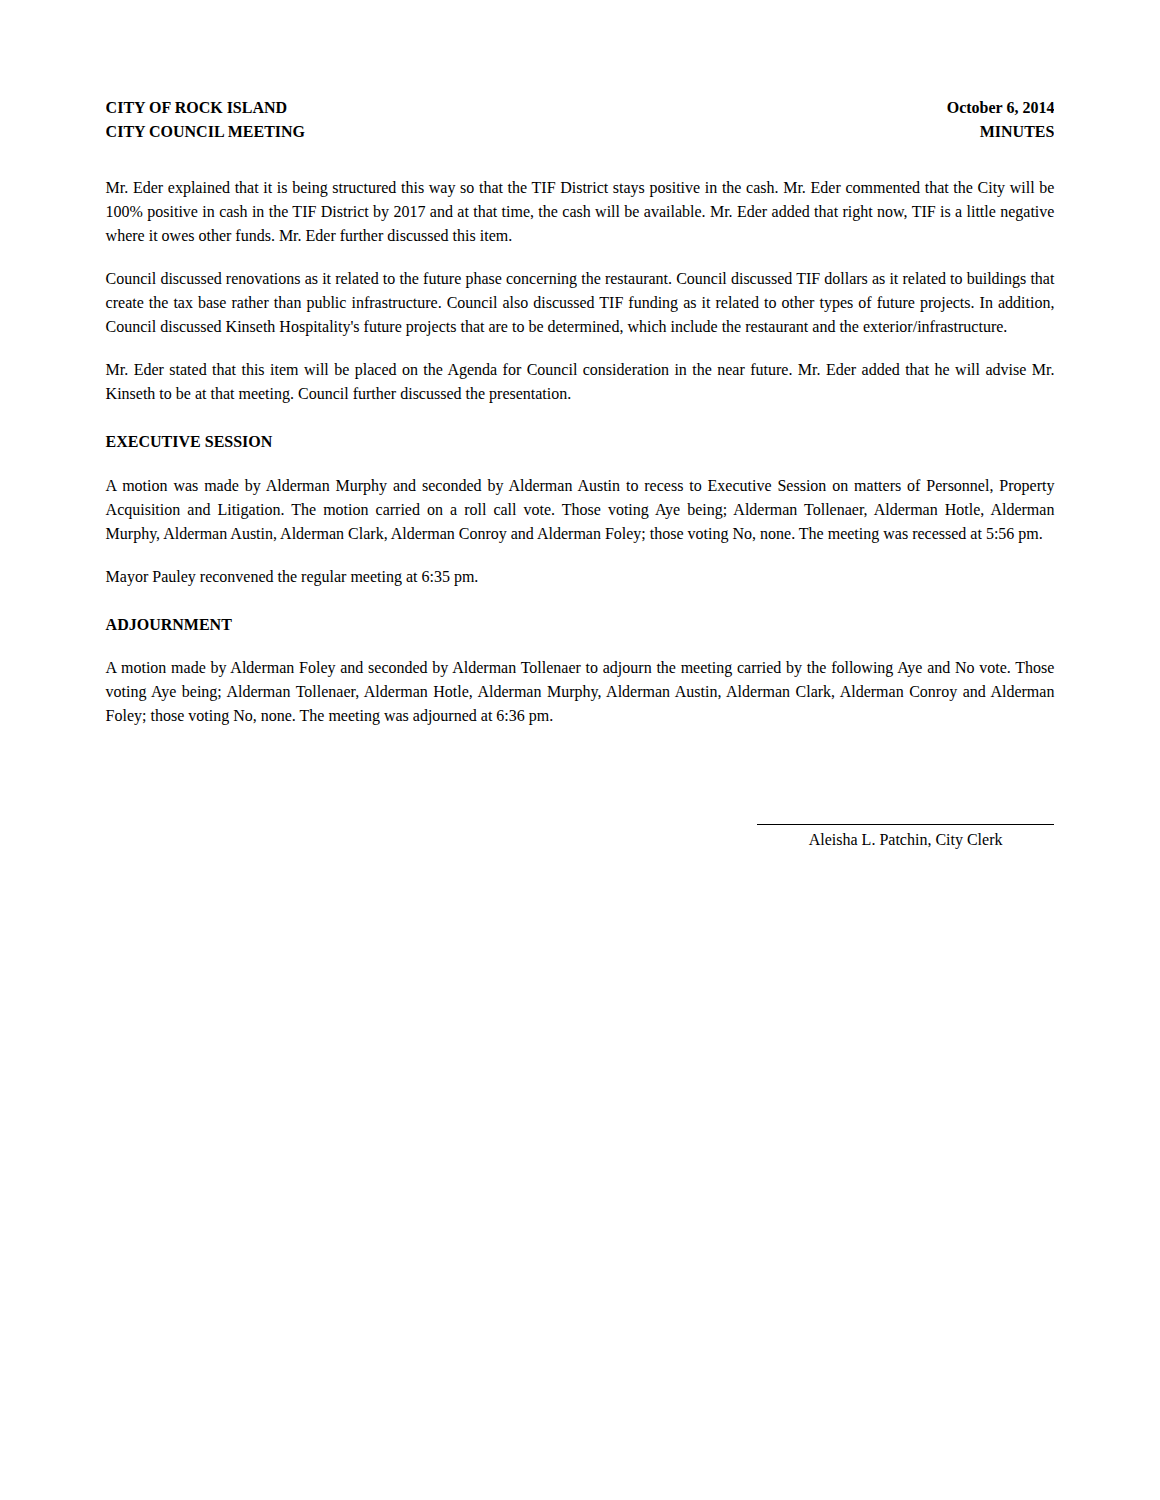CITY OF ROCK ISLAND
CITY COUNCIL MEETING
October 6, 2014
MINUTES
Mr. Eder explained that it is being structured this way so that the TIF District stays positive in the cash. Mr. Eder commented that the City will be 100% positive in cash in the TIF District by 2017 and at that time, the cash will be available. Mr. Eder added that right now, TIF is a little negative where it owes other funds. Mr. Eder further discussed this item.
Council discussed renovations as it related to the future phase concerning the restaurant. Council discussed TIF dollars as it related to buildings that create the tax base rather than public infrastructure. Council also discussed TIF funding as it related to other types of future projects. In addition, Council discussed Kinseth Hospitality's future projects that are to be determined, which include the restaurant and the exterior/infrastructure.
Mr. Eder stated that this item will be placed on the Agenda for Council consideration in the near future. Mr. Eder added that he will advise Mr. Kinseth to be at that meeting. Council further discussed the presentation.
EXECUTIVE SESSION
A motion was made by Alderman Murphy and seconded by Alderman Austin to recess to Executive Session on matters of Personnel, Property Acquisition and Litigation. The motion carried on a roll call vote. Those voting Aye being; Alderman Tollenaer, Alderman Hotle, Alderman Murphy, Alderman Austin, Alderman Clark, Alderman Conroy and Alderman Foley; those voting No, none. The meeting was recessed at 5:56 pm.
Mayor Pauley reconvened the regular meeting at 6:35 pm.
ADJOURNMENT
A motion made by Alderman Foley and seconded by Alderman Tollenaer to adjourn the meeting carried by the following Aye and No vote. Those voting Aye being; Alderman Tollenaer, Alderman Hotle, Alderman Murphy, Alderman Austin, Alderman Clark, Alderman Conroy and Alderman Foley; those voting No, none. The meeting was adjourned at 6:36 pm.
Aleisha L. Patchin, City Clerk